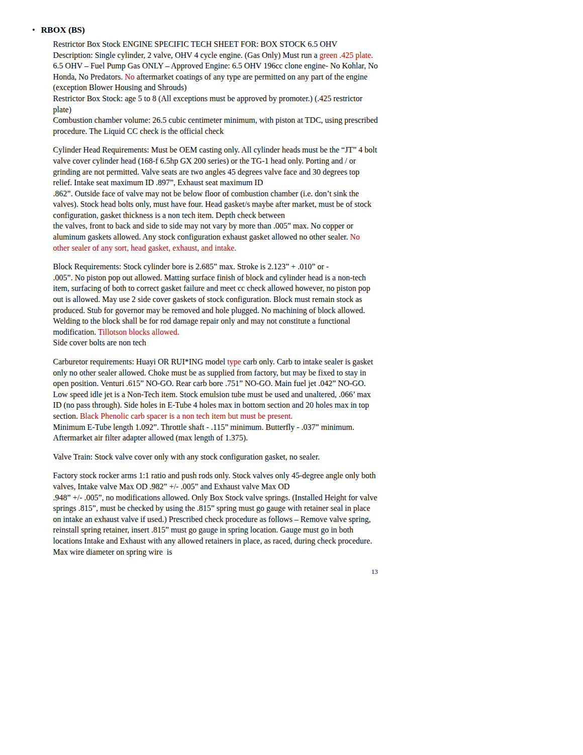•
RBOX (BS)
Restrictor Box Stock ENGINE SPECIFIC TECH SHEET FOR: BOX STOCK 6.5 OHV
Description: Single cylinder, 2 valve, OHV 4 cycle engine. (Gas Only) Must run a green .425 plate.
6.5 OHV – Fuel Pump Gas ONLY – Approved Engine: 6.5 OHV 196cc clone engine- No Kohlar, No Honda, No Predators. No aftermarket coatings of any type are permitted on any part of the engine (exception Blower Housing and Shrouds)
Restrictor Box Stock: age 5 to 8 (All exceptions must be approved by promoter.) (.425 restrictor plate)
Combustion chamber volume: 26.5 cubic centimeter minimum, with piston at TDC, using prescribed procedure. The Liquid CC check is the official check
Cylinder Head Requirements: Must be OEM casting only. All cylinder heads must be the “JT” 4 bolt valve cover cylinder head (168-f 6.5hp GX 200 series) or the TG-1 head only. Porting and / or grinding are not permitted. Valve seats are two angles 45 degrees valve face and 30 degrees top relief. Intake seat maximum ID .897”, Exhaust seat maximum ID
.862”. Outside face of valve may not be below floor of combustion chamber (i.e. don’t sink the valves). Stock head bolts only, must have four. Head gasket/s maybe after market, must be of stock configuration, gasket thickness is a non tech item. Depth check between
the valves, front to back and side to side may not vary by more than .005” max. No copper or aluminum gaskets allowed. Any stock configuration exhaust gasket allowed no other sealer. No other sealer of any sort, head gasket, exhaust, and intake.
Block Requirements: Stock cylinder bore is 2.685” max. Stroke is 2.123” + .010” or -
.005”. No piston pop out allowed. Matting surface finish of block and cylinder head is a non-tech item, surfacing of both to correct gasket failure and meet cc check allowed however, no piston pop out is allowed. May use 2 side cover gaskets of stock configuration. Block must remain stock as produced. Stub for governor may be removed and hole plugged. No machining of block allowed. Welding to the block shall be for rod damage repair only and may not constitute a functional modification. Tillotson blocks allowed.
Side cover bolts are non tech
Carburetor requirements: Huayi OR RUI*ING model type carb only. Carb to intake sealer is gasket only no other sealer allowed. Choke must be as supplied from factory, but may be fixed to stay in open position. Venturi .615” NO-GO. Rear carb bore .751” NO-GO. Main fuel jet .042” NO-GO. Low speed idle jet is a Non-Tech item. Stock emulsion tube must be used and unaltered, .066’ max ID (no pass through). Side holes in E-Tube 4 holes max in bottom section and 20 holes max in top section. Black Phenolic carb spacer is a non tech item but must be present.
Minimum E-Tube length 1.092”. Throttle shaft - .115” minimum. Butterfly - .037” minimum. Aftermarket air filter adapter allowed (max length of 1.375).
Valve Train: Stock valve cover only with any stock configuration gasket, no sealer.
Factory stock rocker arms 1:1 ratio and push rods only. Stock valves only 45-degree angle only both valves, Intake valve Max OD .982” +/- .005” and Exhaust valve Max OD
.948” +/- .005”, no modifications allowed. Only Box Stock valve springs. (Installed Height for valve springs .815”, must be checked by using the .815” spring must go gauge with retainer seal in place on intake an exhaust valve if used.) Prescribed check procedure as follows – Remove valve spring, reinstall spring retainer, insert .815” must go gauge in spring location. Gauge must go in both locations Intake and Exhaust with any allowed retainers in place, as raced, during check procedure. Max wire diameter on spring wire is
13